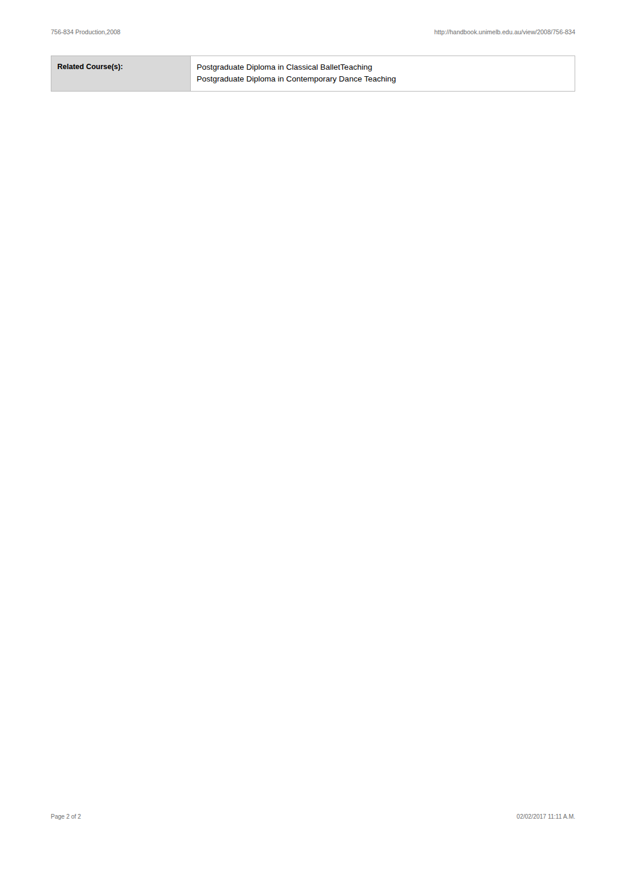756-834 Production,2008 http://handbook.unimelb.edu.au/view/2008/756-834
| Related Course(s): | Postgraduate Diploma in Classical BalletTeaching Postgraduate Diploma in Contemporary Dance Teaching |
Page 2 of 2 02/02/2017 11:11 A.M.